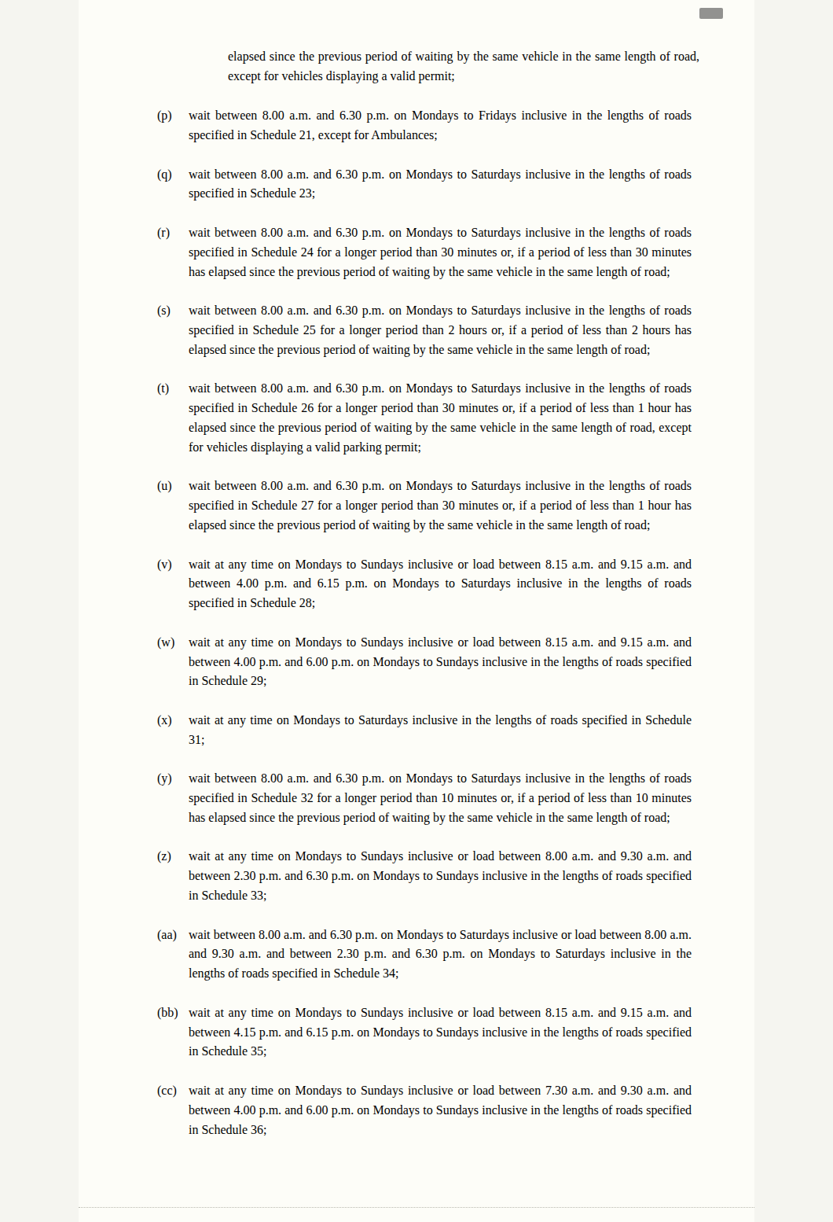elapsed since the previous period of waiting by the same vehicle in the same length of road, except for vehicles displaying a valid permit;
(p) wait between 8.00 a.m. and 6.30 p.m. on Mondays to Fridays inclusive in the lengths of roads specified in Schedule 21, except for Ambulances;
(q) wait between 8.00 a.m. and 6.30 p.m. on Mondays to Saturdays inclusive in the lengths of roads specified in Schedule 23;
(r) wait between 8.00 a.m. and 6.30 p.m. on Mondays to Saturdays inclusive in the lengths of roads specified in Schedule 24 for a longer period than 30 minutes or, if a period of less than 30 minutes has elapsed since the previous period of waiting by the same vehicle in the same length of road;
(s) wait between 8.00 a.m. and 6.30 p.m. on Mondays to Saturdays inclusive in the lengths of roads specified in Schedule 25 for a longer period than 2 hours or, if a period of less than 2 hours has elapsed since the previous period of waiting by the same vehicle in the same length of road;
(t) wait between 8.00 a.m. and 6.30 p.m. on Mondays to Saturdays inclusive in the lengths of roads specified in Schedule 26 for a longer period than 30 minutes or, if a period of less than 1 hour has elapsed since the previous period of waiting by the same vehicle in the same length of road, except for vehicles displaying a valid parking permit;
(u) wait between 8.00 a.m. and 6.30 p.m. on Mondays to Saturdays inclusive in the lengths of roads specified in Schedule 27 for a longer period than 30 minutes or, if a period of less than 1 hour has elapsed since the previous period of waiting by the same vehicle in the same length of road;
(v) wait at any time on Mondays to Sundays inclusive or load between 8.15 a.m. and 9.15 a.m. and between 4.00 p.m. and 6.15 p.m. on Mondays to Saturdays inclusive in the lengths of roads specified in Schedule 28;
(w) wait at any time on Mondays to Sundays inclusive or load between 8.15 a.m. and 9.15 a.m. and between 4.00 p.m. and 6.00 p.m. on Mondays to Sundays inclusive in the lengths of roads specified in Schedule 29;
(x) wait at any time on Mondays to Saturdays inclusive in the lengths of roads specified in Schedule 31;
(y) wait between 8.00 a.m. and 6.30 p.m. on Mondays to Saturdays inclusive in the lengths of roads specified in Schedule 32 for a longer period than 10 minutes or, if a period of less than 10 minutes has elapsed since the previous period of waiting by the same vehicle in the same length of road;
(z) wait at any time on Mondays to Sundays inclusive or load between 8.00 a.m. and 9.30 a.m. and between 2.30 p.m. and 6.30 p.m. on Mondays to Sundays inclusive in the lengths of roads specified in Schedule 33;
(aa) wait between 8.00 a.m. and 6.30 p.m. on Mondays to Saturdays inclusive or load between 8.00 a.m. and 9.30 a.m. and between 2.30 p.m. and 6.30 p.m. on Mondays to Saturdays inclusive in the lengths of roads specified in Schedule 34;
(bb) wait at any time on Mondays to Sundays inclusive or load between 8.15 a.m. and 9.15 a.m. and between 4.15 p.m. and 6.15 p.m. on Mondays to Sundays inclusive in the lengths of roads specified in Schedule 35;
(cc) wait at any time on Mondays to Sundays inclusive or load between 7.30 a.m. and 9.30 a.m. and between 4.00 p.m. and 6.00 p.m. on Mondays to Sundays inclusive in the lengths of roads specified in Schedule 36;